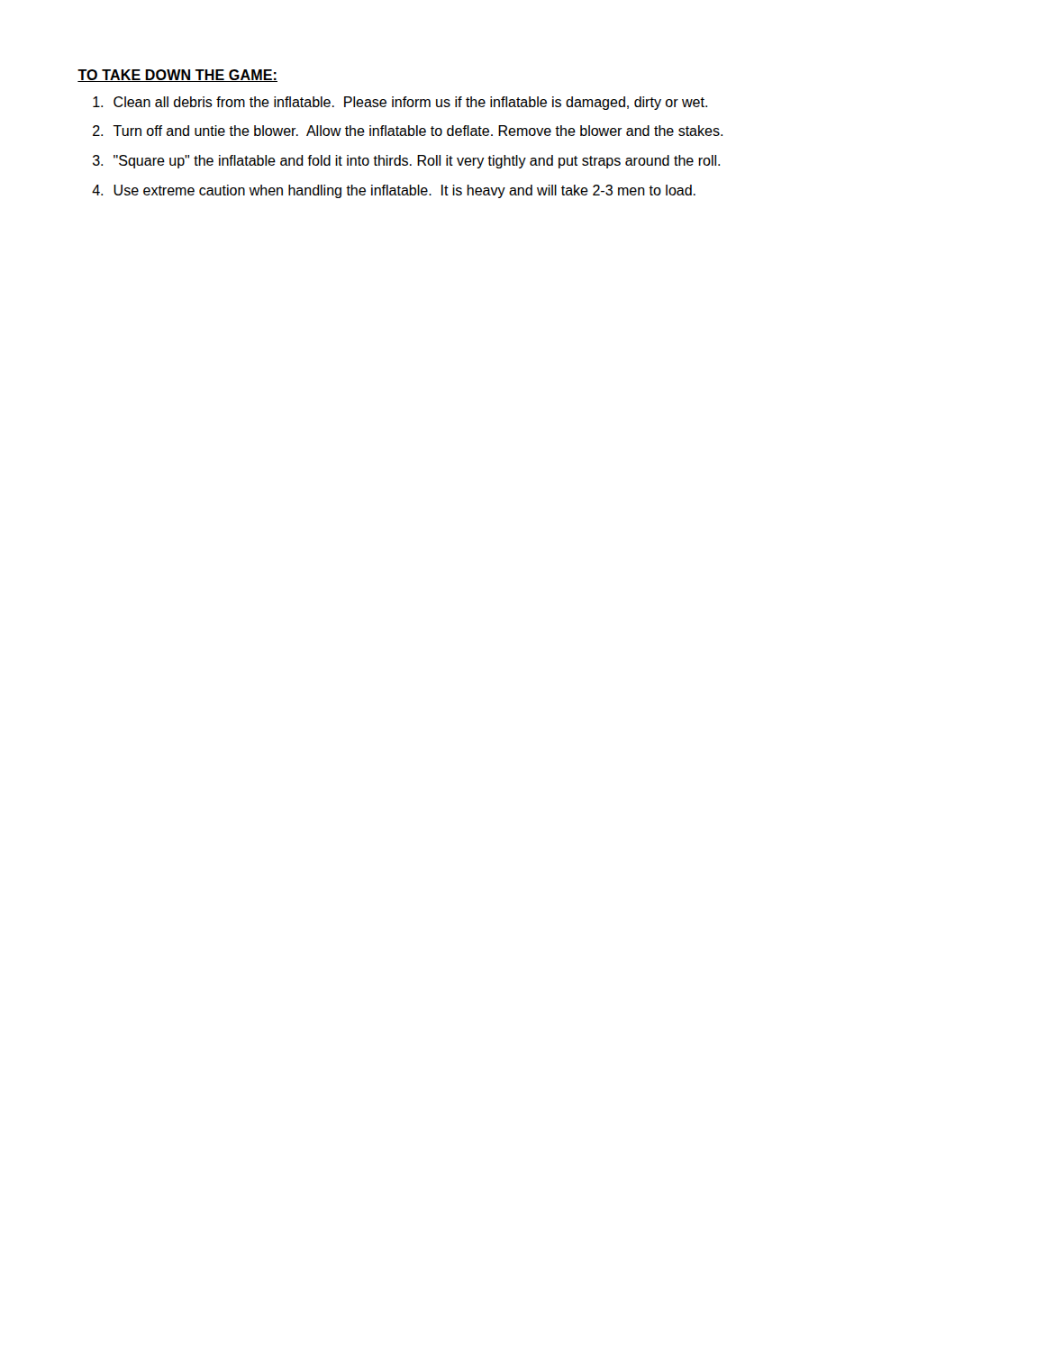TO TAKE DOWN THE GAME:
Clean all debris from the inflatable. Please inform us if the inflatable is damaged, dirty or wet.
Turn off and untie the blower. Allow the inflatable to deflate. Remove the blower and the stakes.
"Square up" the inflatable and fold it into thirds. Roll it very tightly and put straps around the roll.
Use extreme caution when handling the inflatable. It is heavy and will take 2-3 men to load.